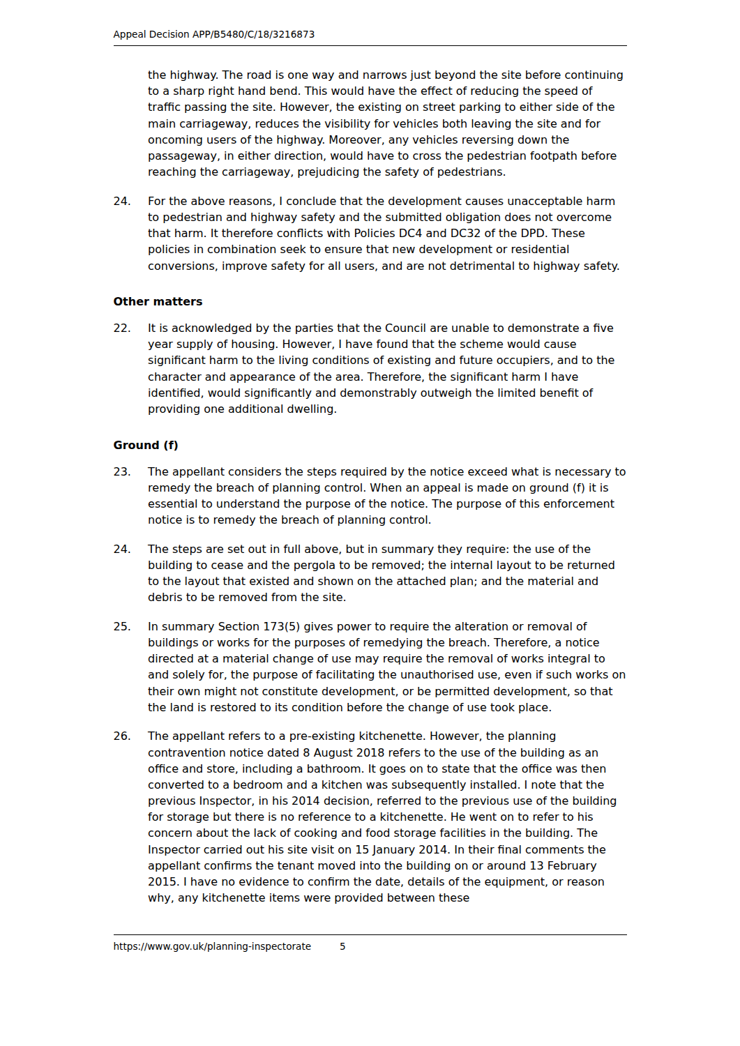Appeal Decision APP/B5480/C/18/3216873
the highway. The road is one way and narrows just beyond the site before continuing to a sharp right hand bend. This would have the effect of reducing the speed of traffic passing the site. However, the existing on street parking to either side of the main carriageway, reduces the visibility for vehicles both leaving the site and for oncoming users of the highway. Moreover, any vehicles reversing down the passageway, in either direction, would have to cross the pedestrian footpath before reaching the carriageway, prejudicing the safety of pedestrians.
24. For the above reasons, I conclude that the development causes unacceptable harm to pedestrian and highway safety and the submitted obligation does not overcome that harm. It therefore conflicts with Policies DC4 and DC32 of the DPD. These policies in combination seek to ensure that new development or residential conversions, improve safety for all users, and are not detrimental to highway safety.
Other matters
22. It is acknowledged by the parties that the Council are unable to demonstrate a five year supply of housing. However, I have found that the scheme would cause significant harm to the living conditions of existing and future occupiers, and to the character and appearance of the area. Therefore, the significant harm I have identified, would significantly and demonstrably outweigh the limited benefit of providing one additional dwelling.
Ground (f)
23. The appellant considers the steps required by the notice exceed what is necessary to remedy the breach of planning control. When an appeal is made on ground (f) it is essential to understand the purpose of the notice. The purpose of this enforcement notice is to remedy the breach of planning control.
24. The steps are set out in full above, but in summary they require: the use of the building to cease and the pergola to be removed; the internal layout to be returned to the layout that existed and shown on the attached plan; and the material and debris to be removed from the site.
25. In summary Section 173(5) gives power to require the alteration or removal of buildings or works for the purposes of remedying the breach. Therefore, a notice directed at a material change of use may require the removal of works integral to and solely for, the purpose of facilitating the unauthorised use, even if such works on their own might not constitute development, or be permitted development, so that the land is restored to its condition before the change of use took place.
26. The appellant refers to a pre-existing kitchenette. However, the planning contravention notice dated 8 August 2018 refers to the use of the building as an office and store, including a bathroom. It goes on to state that the office was then converted to a bedroom and a kitchen was subsequently installed. I note that the previous Inspector, in his 2014 decision, referred to the previous use of the building for storage but there is no reference to a kitchenette. He went on to refer to his concern about the lack of cooking and food storage facilities in the building. The Inspector carried out his site visit on 15 January 2014. In their final comments the appellant confirms the tenant moved into the building on or around 13 February 2015. I have no evidence to confirm the date, details of the equipment, or reason why, any kitchenette items were provided between these
https://www.gov.uk/planning-inspectorate 5